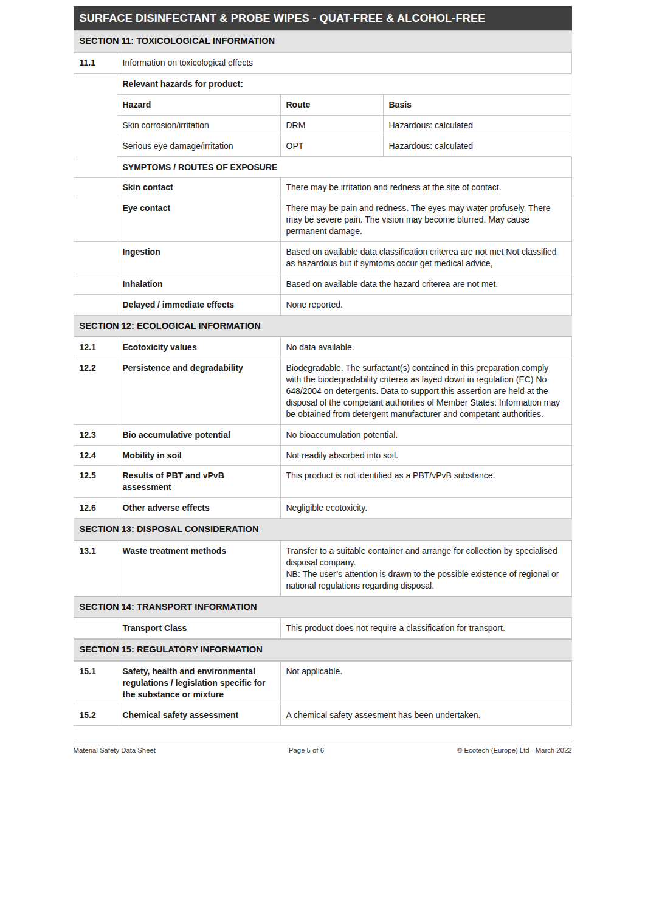SURFACE DISINFECTANT & PROBE WIPES - QUAT-FREE & ALCOHOL-FREE
SECTION 11: TOXICOLOGICAL INFORMATION
| 11.1 | Information on toxicological effects |
| | / Relevant hazards for product: / / Hazard / Route / Basis / / Skin corrosion/irritation / DRM / Hazardous: calculated / / Serious eye damage/irritation / OPT / Hazardous: calculated / |
| | SYMPTOMS / ROUTES OF EXPOSURE |
| | Skin contact | There may be irritation and redness at the site of contact. |
| | Eye contact | There may be pain and redness. The eyes may water profusely. There may be severe pain. The vision may become blurred. May cause permanent damage. |
| | Ingestion | Based on available data classification criterea are not met Not classified as hazardous but if symtoms occur get medical advice, |
| | Inhalation | Based on available data the hazard criterea are not met. |
| | Delayed / immediate effects | None reported. |
SECTION 12: ECOLOGICAL INFORMATION
| 12.1 | Ecotoxicity values | No data available. |
| 12.2 | Persistence and degradability | Biodegradable. The surfactant(s) contained in this preparation comply with the biodegradability criterea as layed down in regulation (EC) No 648/2004 on detergents. Data to support this assertion are held at the disposal of the competant authorities of Member States. Information may be obtained from detergent manufacturer and competant authorities. |
| 12.3 | Bio accumulative potential | No bioaccumulation potential. |
| 12.4 | Mobility in soil | Not readily absorbed into soil. |
| 12.5 | Results of PBT and vPvB assessment | This product is not identified as a PBT/vPvB substance. |
| 12.6 | Other adverse effects | Negligible ecotoxicity. |
SECTION 13: DISPOSAL CONSIDERATION
| 13.1 | Waste treatment methods | Transfer to a suitable container and arrange for collection by specialised disposal company. NB: The user’s attention is drawn to the possible existence of regional or national regulations regarding disposal. |
SECTION 14: TRANSPORT INFORMATION
| | Transport Class | This product does not require a classification for transport. |
SECTION 15: REGULATORY INFORMATION
| 15.1 | Safety, health and environmental regulations / legislation specific for the substance or mixture | Not applicable. |
| 15.2 | Chemical safety assessment | A chemical safety assesment has been undertaken. |
Material Safety Data Sheet Page 5 of 6 © Ecotech (Europe) Ltd - March 2022